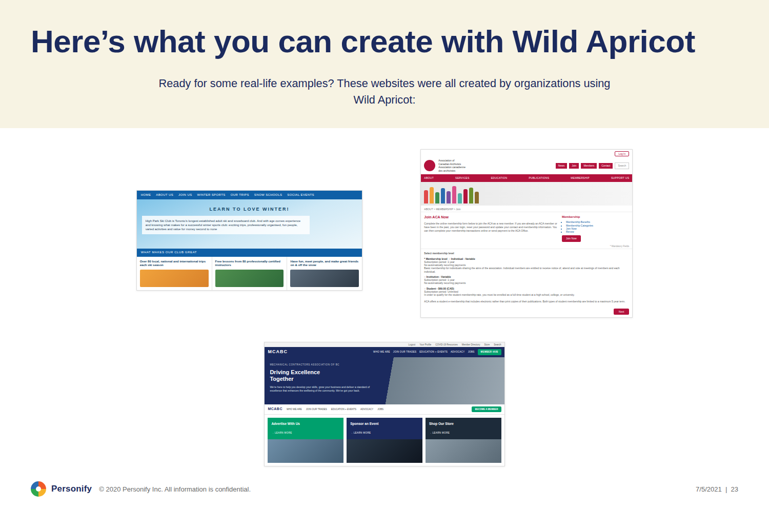Here’s what you can create with Wild Apricot
Ready for some real-life examples? These websites were all created by organizations using Wild Apricot:
Home About Us Join Us Winter Sports Our Trips Snow Schools Social Events
Learn to Love Winter!
High Park Ski Club is Toronto’s longest established adult ski and snowboard club. And with age comes experience and knowing what makes for a successful winter sports club: exciting trips, professionally organised, fun people, varied activities and value for money second to none
What makes our club great
Over 80 local, national and international trips each ski season
Free lessons from 80 professionally certified instructors
Have fun, meet people, and make great friends on & off the snow
Log In
Association of
Canadian Archivists
Association canadienne
des archivistes
News Join Members Contact Search
About Services Education Publications Membership Support Us
ABOUT > MEMBERSHIP > Join
Join ACA Now
Complete the online membership form below to join the ACA as a new member. If you are already an ACA member or have been in the past, you can login, reset your password and update your contact and membership information. You can then complete your membership transactions online or send payment to the ACA Office.
Membership
Membership Benefits
Membership Categories
Join Now
Renew
Join Now
* Mandatory Fields
Select membership level
* Membership level ○ Individual - Variable
Subscription period: 1 year
No automatically recurring payments
Basic membership for individuals sharing the aims of the association. Individual members are entitled to receive notice of, attend and vote at meetings of members and each individual.
○ Institution - Variable
Subscription period: 1 year
No automatically recurring payments
○ Student - $69.00 (CAD)
Subscription period: Unlimited
In order to qualify for the student membership rate, you must be enrolled as a full-time student at a high school, college, or university.
ACA offers a student e-membership that includes electronic rather than print copies of their publications. Both types of student membership are limited to a maximum 5 year term.
Next
Logout Your Profile COVID-19 Resources Member Directory Store Search
MCABC
Who We Are Join Our Trades Education + Events Advocacy Jobs Member Hub
Mechanical Contractors Association of BC
Driving Excellence
Together
We’re here to help you develop your skills, grow your business and deliver a standard of excellence that enhances the wellbeing of the community. We’ve got your back.
MCABC Who We Are Join Our Trades Education + Events Advocacy Jobs Become a Member
Advertise With Us
→ Learn More
Sponsor an Event
→ Learn More
Shop Our Store
→ Learn More
Personify
© 2020 Personify Inc. All information is confidential.
7/5/2021 | 23